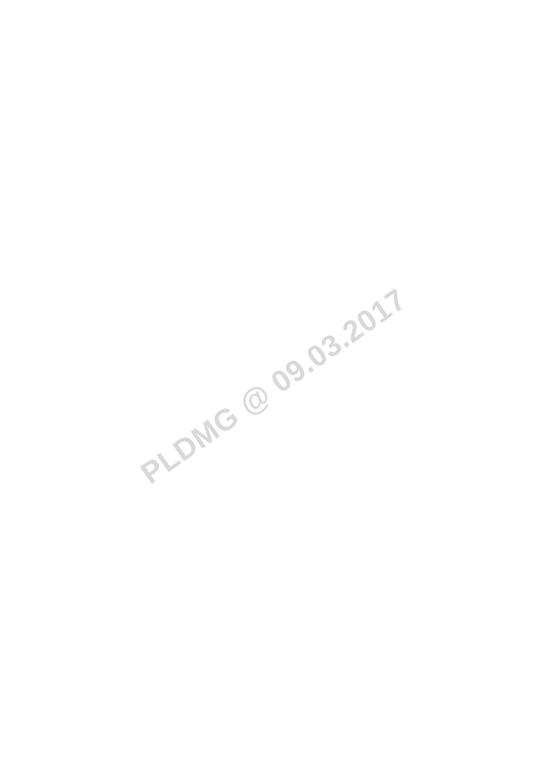PLDMG @ 09.03.2017